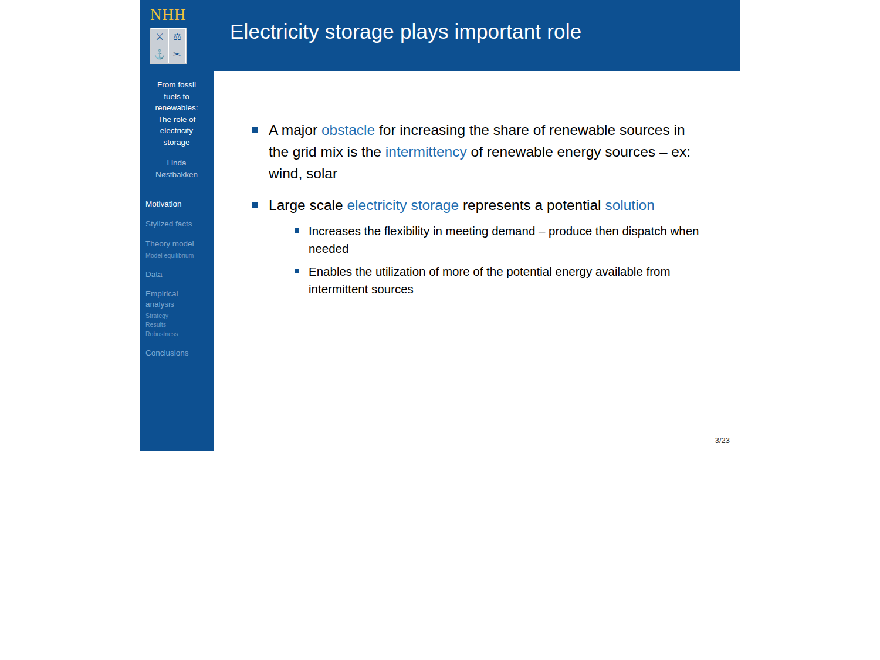NHH
⚔
⚖
⚓
✂
From fossil
fuels to
renewables:
The role of
electricity
storage
Linda
Nøstbakken
Motivation
Stylized facts
Theory model
Model equilibrium
Data
Empirical
analysis
Strategy
Results
Robustness
Conclusions
Electricity storage plays important role
A major obstacle for increasing the share of renewable sources in the grid mix is the intermittency of renewable energy sources – ex: wind, solar
Large scale electricity storage represents a potential solution
Increases the flexibility in meeting demand – produce then dispatch when needed
Enables the utilization of more of the potential energy available from intermittent sources
3/23